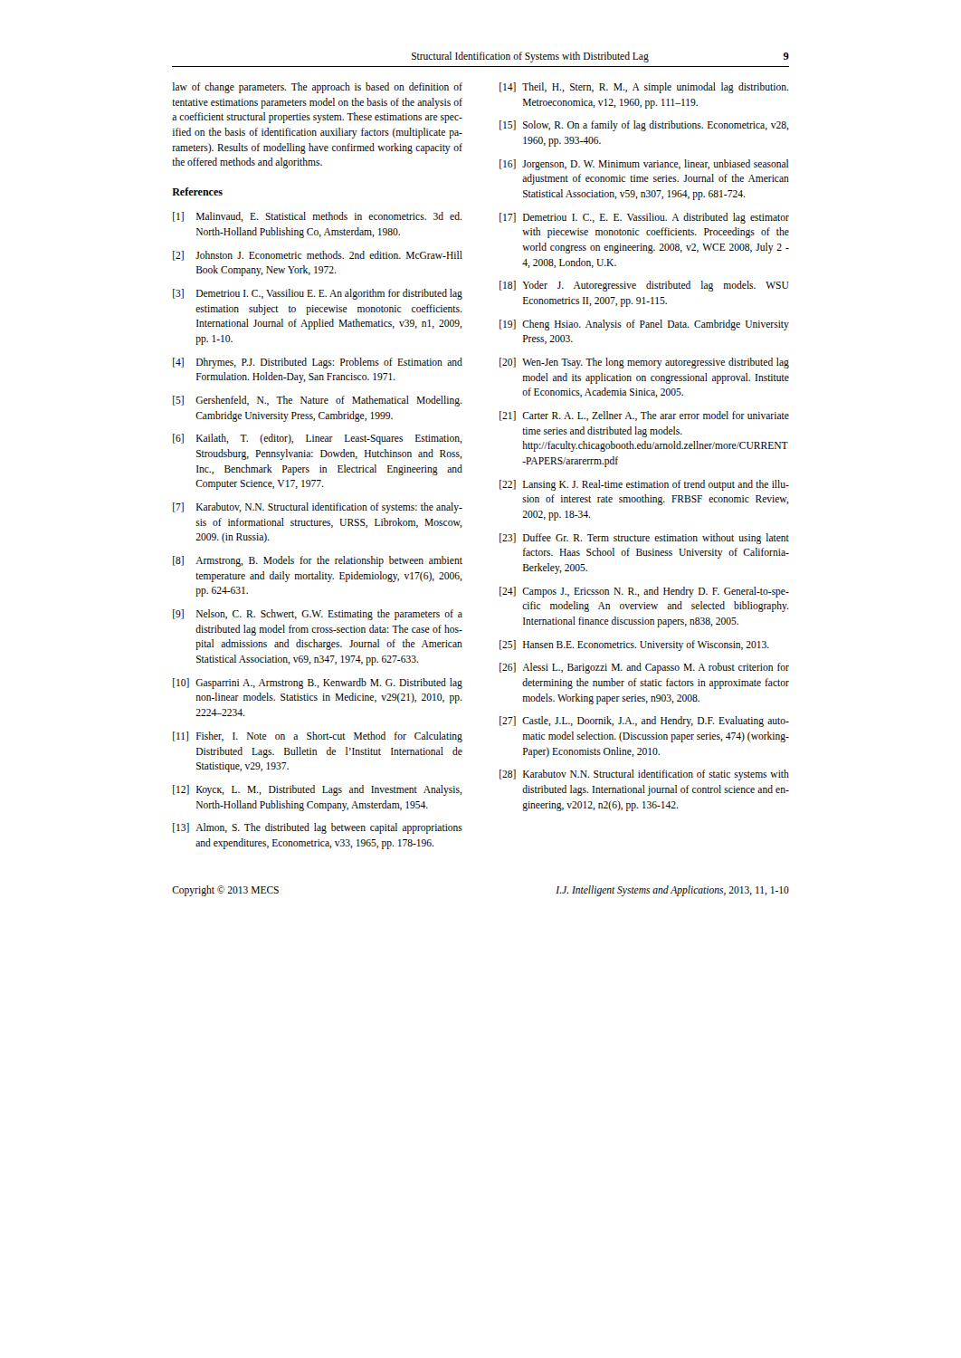Structural Identification of Systems with Distributed Lag
9
law of change parameters. The approach is based on definition of tentative estimations parameters model on the basis of the analysis of a coefficient structural properties system. These estimations are specified on the basis of identification auxiliary factors (multiplicate parameters). Results of modelling have confirmed working capacity of the offered methods and algorithms.
References
[1] Malinvaud, E. Statistical methods in econometrics. 3d ed. North-Holland Publishing Co, Amsterdam, 1980.
[2] Johnston J. Econometric methods. 2nd edition. McGraw-Hill Book Company, New York, 1972.
[3] Demetriou I. C., Vassiliou E. E. An algorithm for distributed lag estimation subject to piecewise monotonic coefficients. International Journal of Applied Mathematics, v39, n1, 2009, pp. 1-10.
[4] Dhrymes, P.J. Distributed Lags: Problems of Estimation and Formulation. Holden-Day, San Francisco. 1971.
[5] Gershenfeld, N., The Nature of Mathematical Modelling. Cambridge University Press, Cambridge, 1999.
[6] Kailath, T. (editor), Linear Least-Squares Estimation, Stroudsburg, Pennsylvania: Dowden, Hutchinson and Ross, Inc., Benchmark Papers in Electrical Engineering and Computer Science, V17, 1977.
[7] Karabutov, N.N. Structural identification of systems: the analysis of informational structures, URSS, Librokom, Moscow, 2009. (in Russia).
[8] Armstrong, B. Models for the relationship between ambient temperature and daily mortality. Epidemiology, v17(6), 2006, pp. 624-631.
[9] Nelson, C. R. Schwert, G.W. Estimating the parameters of a distributed lag model from cross-section data: The case of hospital admissions and discharges. Journal of the American Statistical Association, v69, n347, 1974, pp. 627-633.
[10] Gasparrini A., Armstrong B., Kenwardb M. G. Distributed lag non-linear models. Statistics in Medicine, v29(21), 2010, pp. 2224–2234.
[11] Fisher, I. Note on a Short-cut Method for Calculating Distributed Lags. Bulletin de l’Institut International de Statistique, v29, 1937.
[12] Коуск, L. M., Distributed Lags and Investment Analysis, North-Holland Publishing Company, Amsterdam, 1954.
[13] Almon, S. The distributed lag between capital appropriations and expenditures, Econometrica, v33, 1965, pp. 178-196.
[14] Theil, H., Stern, R. M., A simple unimodal lag distribution. Metroeconomica, v12, 1960, pp. 111–119.
[15] Solow, R. On a family of lag distributions. Econometrica, v28, 1960, pp. 393-406.
[16] Jorgenson, D. W. Minimum variance, linear, unbiased seasonal adjustment of economic time series. Journal of the American Statistical Association, v59, n307, 1964, pp. 681-724.
[17] Demetriou I. C., E. E. Vassiliou. A distributed lag estimator with piecewise monotonic coefficients. Proceedings of the world congress on engineering. 2008, v2, WCE 2008, July 2 - 4, 2008, London, U.K.
[18] Yoder J. Autoregressive distributed lag models. WSU Econometrics II, 2007, pp. 91-115.
[19] Cheng Hsiao. Analysis of Panel Data. Cambridge University Press, 2003.
[20] Wen-Jen Tsay. The long memory autoregressive distributed lag model and its application on congressional approval. Institute of Economics, Academia Sinica, 2005.
[21] Carter R. A. L., Zellner A., The arar error model for univariate time series and distributed lag models.
http://faculty.chicagobooth.edu/arnold.zellner/more/CURRENT-PAPERS/ararerrm.pdf
[22] Lansing K. J. Real-time estimation of trend output and the illusion of interest rate smoothing. FRBSF economic Review, 2002, pp. 18-34.
[23] Duffee Gr. R. Term structure estimation without using latent factors. Haas School of Business University of California-Berkeley, 2005.
[24] Campos J., Ericsson N. R., and Hendry D. F. General-to-specific modeling An overview and selected bibliography. International finance discussion papers, n838, 2005.
[25] Hansen B.E. Econometrics. University of Wisconsin, 2013.
[26] Alessi L., Barigozzi M. and Capasso M. A robust criterion for determining the number of static factors in approximate factor models. Working paper series, n903, 2008.
[27] Castle, J.L., Doornik, J.A., and Hendry, D.F. Evaluating automatic model selection. (Discussion paper series, 474) (workingPaper) Economists Online, 2010.
[28] Karabutov N.N. Structural identification of static systems with distributed lags. International journal of control science and engineering, v2012, n2(6), pp. 136-142.
Copyright © 2013 MECS
I.J. Intelligent Systems and Applications, 2013, 11, 1-10